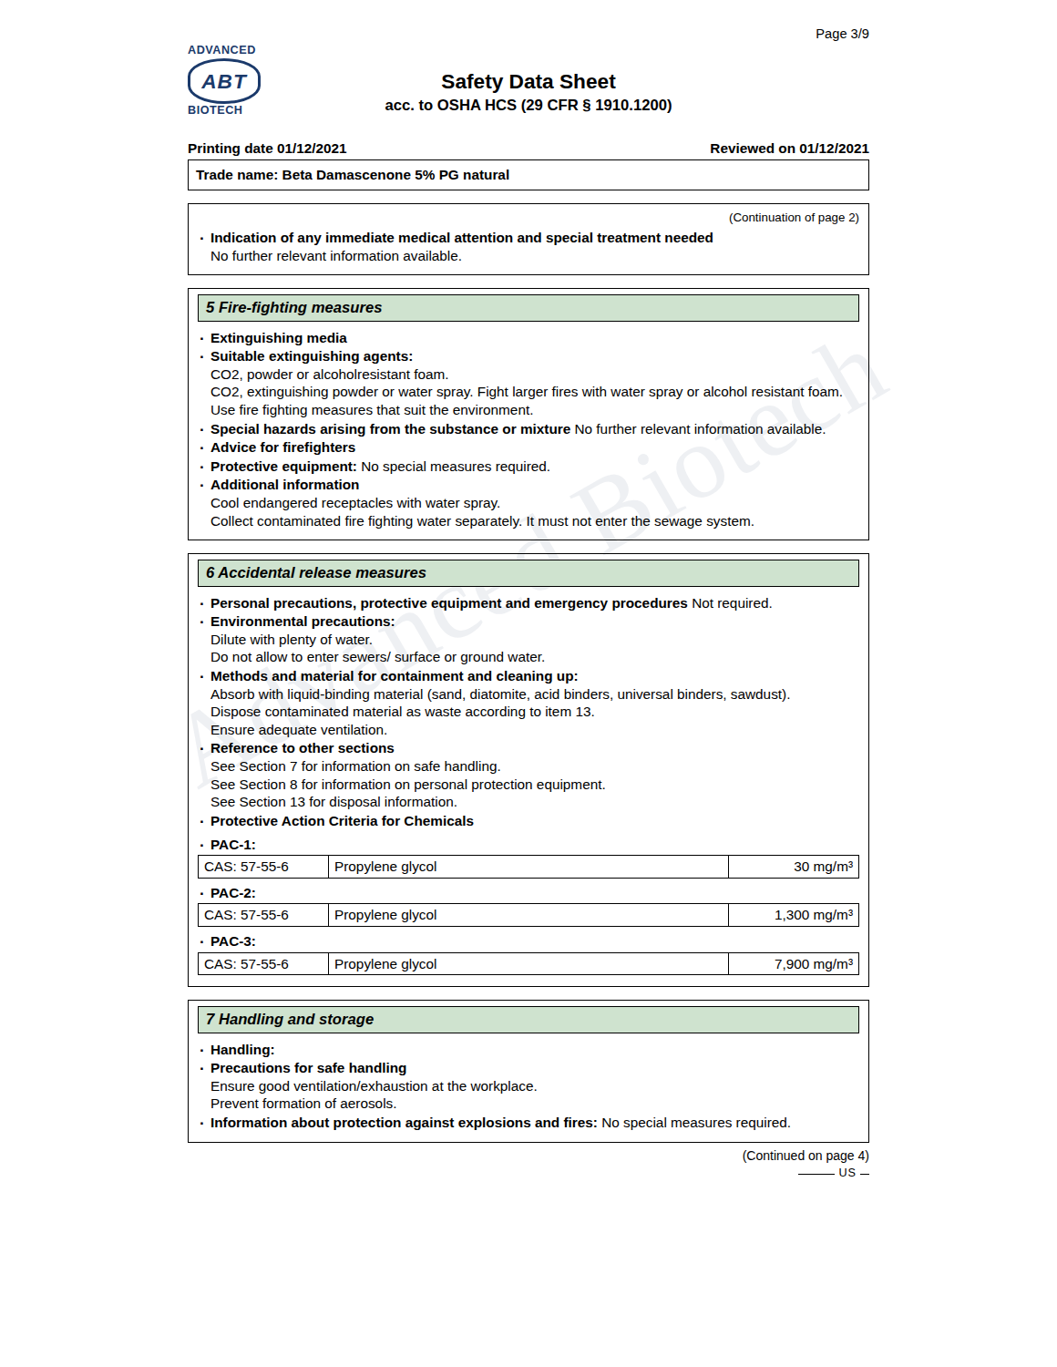Advanced Biotech
Page 3/9
ADVANCED
ABT
BIOTECH
Safety Data Sheet
acc. to OSHA HCS (29 CFR § 1910.1200)
Printing date 01/12/2021
Reviewed on 01/12/2021
Trade name: Beta Damascenone 5% PG natural
(Continuation of page 2)
Indication of any immediate medical attention and special treatment needed
No further relevant information available.
5 Fire-fighting measures
Extinguishing media
Suitable extinguishing agents:
CO2, powder or alcoholresistant foam.
CO2, extinguishing powder or water spray. Fight larger fires with water spray or alcohol resistant foam.
Use fire fighting measures that suit the environment.
Special hazards arising from the substance or mixture No further relevant information available.
Advice for firefighters
Protective equipment: No special measures required.
Additional information
Cool endangered receptacles with water spray.
Collect contaminated fire fighting water separately. It must not enter the sewage system.
6 Accidental release measures
Personal precautions, protective equipment and emergency procedures Not required.
Environmental precautions:
Dilute with plenty of water.
Do not allow to enter sewers/ surface or ground water.
Methods and material for containment and cleaning up:
Absorb with liquid-binding material (sand, diatomite, acid binders, universal binders, sawdust).
Dispose contaminated material as waste according to item 13.
Ensure adequate ventilation.
Reference to other sections
See Section 7 for information on safe handling.
See Section 8 for information on personal protection equipment.
See Section 13 for disposal information.
Protective Action Criteria for Chemicals
PAC-1:
| CAS: 57-55-6 | Propylene glycol | 30 mg/m³ |
PAC-2:
| CAS: 57-55-6 | Propylene glycol | 1,300 mg/m³ |
PAC-3:
| CAS: 57-55-6 | Propylene glycol | 7,900 mg/m³ |
7 Handling and storage
Handling:
Precautions for safe handling
Ensure good ventilation/exhaustion at the workplace.
Prevent formation of aerosols.
Information about protection against explosions and fires: No special measures required.
(Continued on page 4)
US